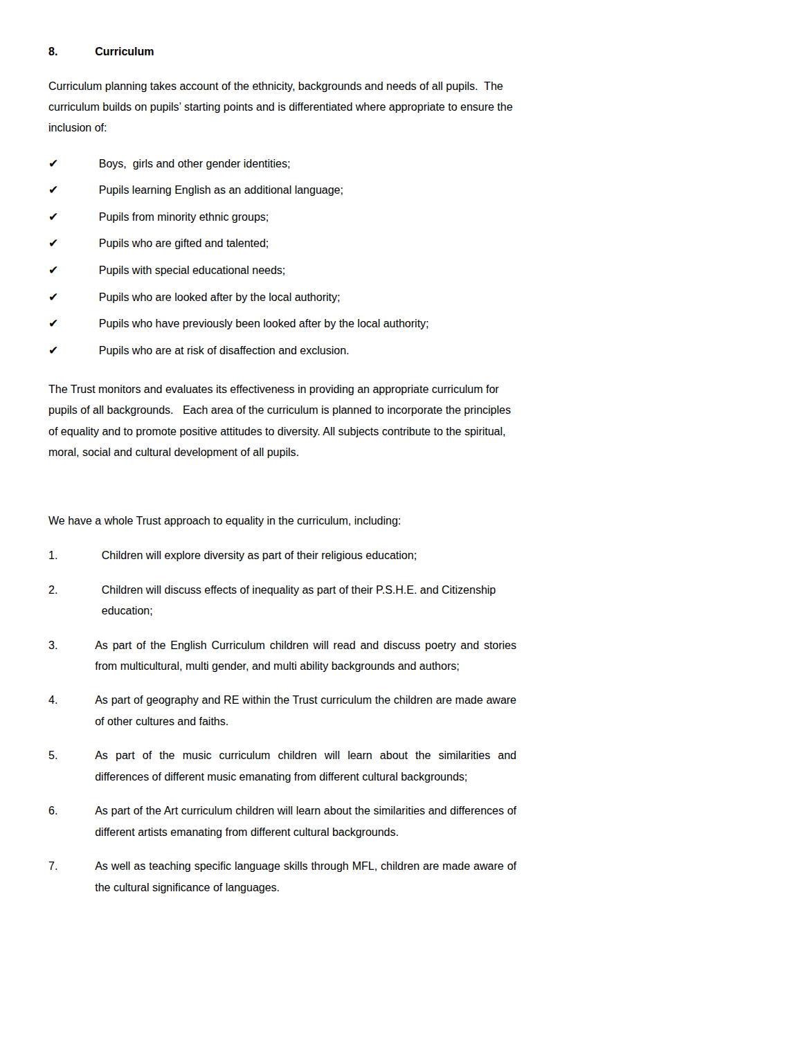8. Curriculum
Curriculum planning takes account of the ethnicity, backgrounds and needs of all pupils. The curriculum builds on pupils’ starting points and is differentiated where appropriate to ensure the inclusion of:
✔Boys, girls and other gender identities;
✔Pupils learning English as an additional language;
✔Pupils from minority ethnic groups;
✔Pupils who are gifted and talented;
✔Pupils with special educational needs;
✔Pupils who are looked after by the local authority;
✔Pupils who have previously been looked after by the local authority;
✔Pupils who are at risk of disaffection and exclusion.
The Trust monitors and evaluates its effectiveness in providing an appropriate curriculum for pupils of all backgrounds. Each area of the curriculum is planned to incorporate the principles of equality and to promote positive attitudes to diversity. All subjects contribute to the spiritual, moral, social and cultural development of all pupils.
We have a whole Trust approach to equality in the curriculum, including:
Children will explore diversity as part of their religious education;
Children will discuss effects of inequality as part of their P.S.H.E. and Citizenship education;
As part of the English Curriculum children will read and discuss poetry and stories from multicultural, multi gender, and multi ability backgrounds and authors;
As part of geography and RE within the Trust curriculum the children are made aware of other cultures and faiths.
As part of the music curriculum children will learn about the similarities and differences of different music emanating from different cultural backgrounds;
As part of the Art curriculum children will learn about the similarities and differences of different artists emanating from different cultural backgrounds.
As well as teaching specific language skills through MFL, children are made aware of the cultural significance of languages.